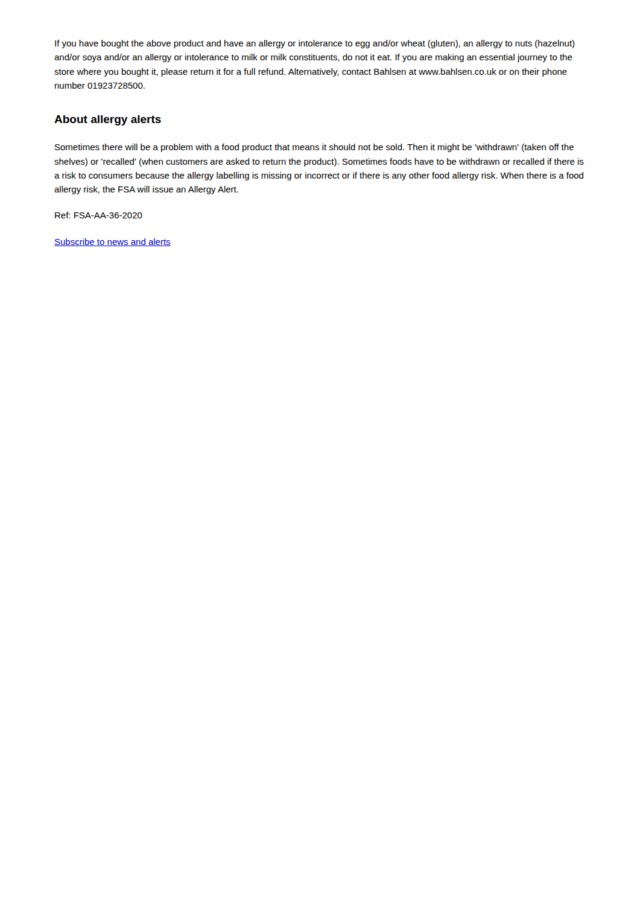If you have bought the above product and have an allergy or intolerance to egg and/or wheat (gluten), an allergy to nuts (hazelnut) and/or soya and/or an allergy or intolerance to milk or milk constituents, do not it eat. If you are making an essential journey to the store where you bought it, please return it for a full refund. Alternatively, contact Bahlsen at www.bahlsen.co.uk or on their phone number 01923728500.
About allergy alerts
Sometimes there will be a problem with a food product that means it should not be sold. Then it might be 'withdrawn' (taken off the shelves) or 'recalled' (when customers are asked to return the product). Sometimes foods have to be withdrawn or recalled if there is a risk to consumers because the allergy labelling is missing or incorrect or if there is any other food allergy risk. When there is a food allergy risk, the FSA will issue an Allergy Alert.
Ref: FSA-AA-36-2020
Subscribe to news and alerts